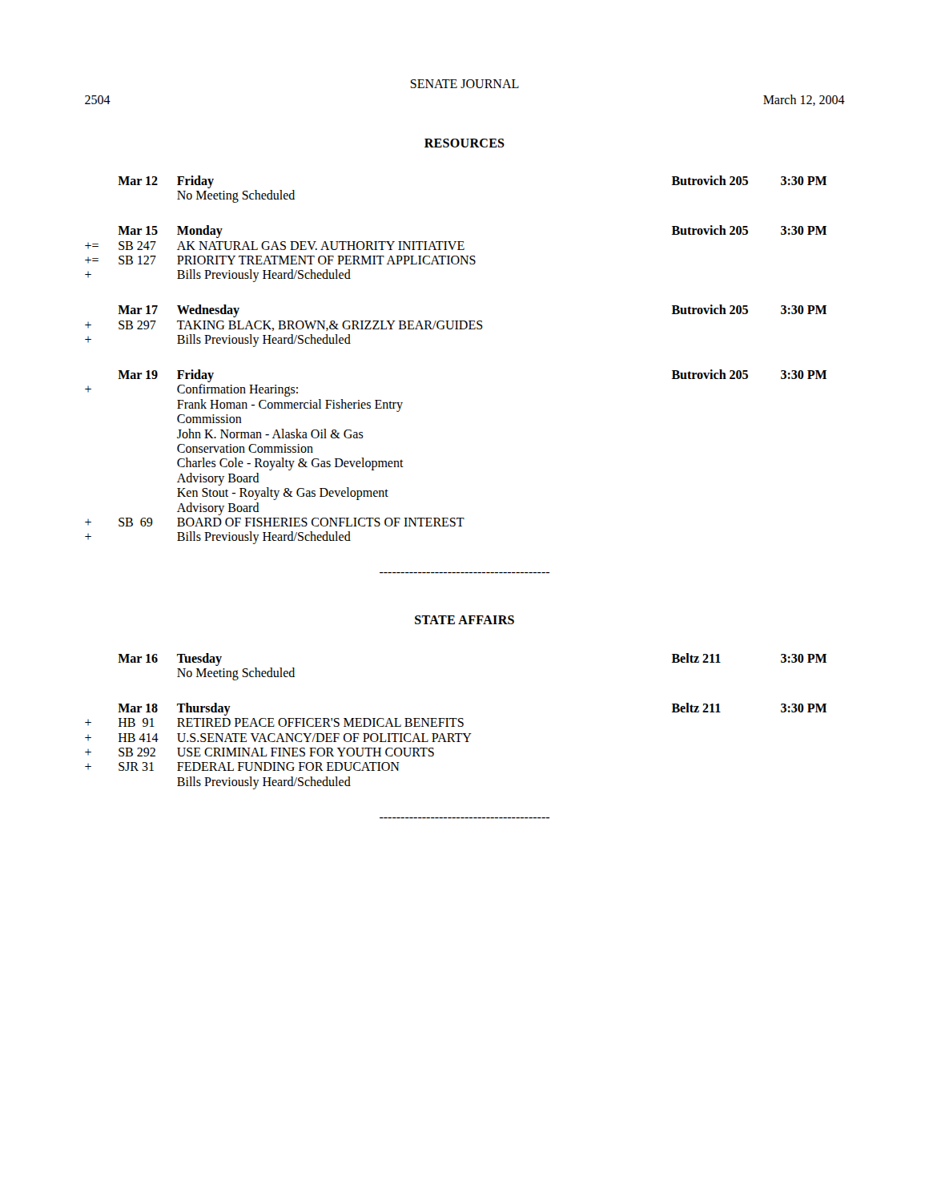SENATE JOURNAL
2504 March 12, 2004
RESOURCES
| | Mar 12 | Friday | Butrovich 205 | 3:30 PM |
| | | No Meeting Scheduled |
| | Mar 15 | Monday | Butrovich 205 | 3:30 PM |
| += | SB 247 | AK NATURAL GAS DEV. AUTHORITY INITIATIVE |
| += | SB 127 | PRIORITY TREATMENT OF PERMIT APPLICATIONS |
| + | | Bills Previously Heard/Scheduled |
| | Mar 17 | Wednesday | Butrovich 205 | 3:30 PM |
| + | SB 297 | TAKING BLACK, BROWN,& GRIZZLY BEAR/GUIDES |
| + | | Bills Previously Heard/Scheduled |
| | Mar 19 | Friday | Butrovich 205 | 3:30 PM |
| + | | Confirmation Hearings: |
| | | Frank Homan - Commercial Fisheries Entry |
| | | Commission |
| | | John K. Norman - Alaska Oil & Gas |
| | | Conservation Commission |
| | | Charles Cole - Royalty & Gas Development |
| | | Advisory Board |
| | | Ken Stout - Royalty & Gas Development |
| | | Advisory Board |
| + | SB 69 | BOARD OF FISHERIES CONFLICTS OF INTEREST |
| + | | Bills Previously Heard/Scheduled |
----------------------------------------
STATE AFFAIRS
| | Mar 16 | Tuesday | Beltz 211 | 3:30 PM |
| | | No Meeting Scheduled |
| | Mar 18 | Thursday | Beltz 211 | 3:30 PM |
| + | HB 91 | RETIRED PEACE OFFICER'S MEDICAL BENEFITS |
| + | HB 414 | U.S.SENATE VACANCY/DEF OF POLITICAL PARTY |
| + | SB 292 | USE CRIMINAL FINES FOR YOUTH COURTS |
| + | SJR 31 | FEDERAL FUNDING FOR EDUCATION |
| | | Bills Previously Heard/Scheduled |
----------------------------------------